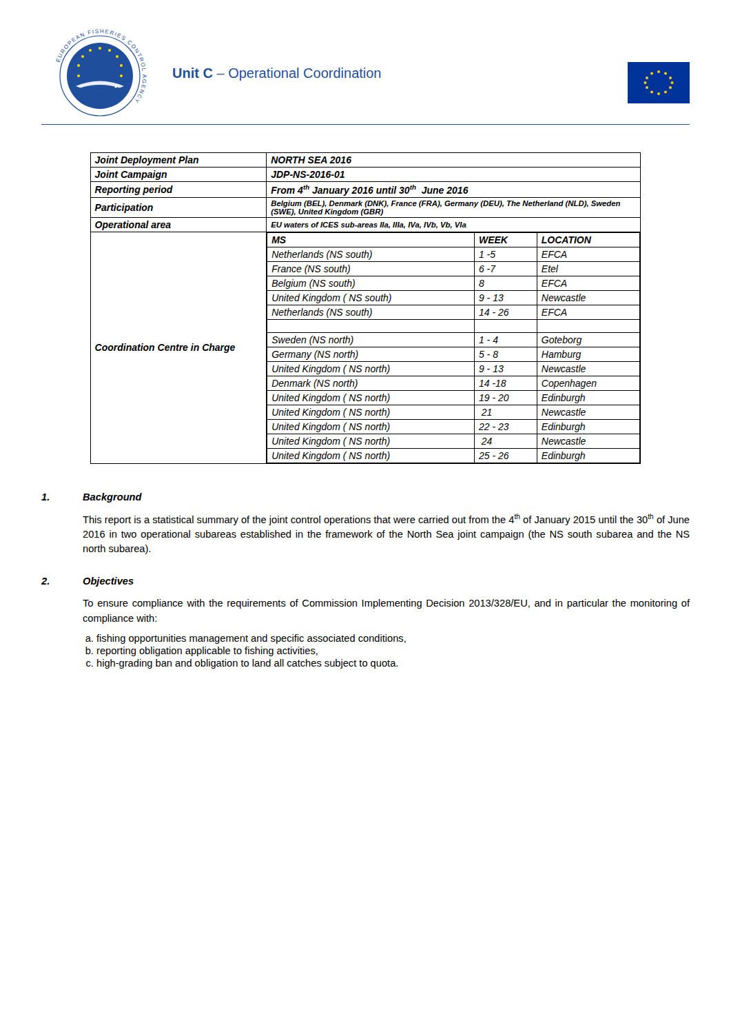EUROPEAN FISHERIES CONTROL AGENCY
Unit C – Operational Coordination
| Joint Deployment Plan | NORTH SEA 2016 |
| Joint Campaign | JDP-NS-2016-01 |
| Reporting period | From 4 th January 2016 until 30 th June 2016 |
| Participation | Belgium (BEL), Denmark (DNK), France (FRA), Germany (DEU), The Netherland (NLD), Sweden (SWE), United Kingdom (GBR) |
| Operational area | EU waters of ICES sub-areas IIa, IIIa, IVa, IVb, Vb, VIa |
| Coordination Centre in Charge | / MS / WEEK / LOCATION / / Netherlands (NS south) / 1 -5 / EFCA / / France (NS south) / 6 -7 / Etel / / Belgium (NS south) / 8 / EFCA / / United Kingdom ( NS south) / 9 - 13 / Newcastle / / Netherlands (NS south) / 14 - 26 / EFCA / / Sweden (NS north) / 1 - 4 / Goteborg / / Germany (NS north) / 5 - 8 / Hamburg / / United Kingdom ( NS north) / 9 - 13 / Newcastle / / Denmark (NS north) / 14 -18 / Copenhagen / / United Kingdom ( NS north) / 19 - 20 / Edinburgh / / United Kingdom ( NS north) / 21 / Newcastle / / United Kingdom ( NS north) / 22 - 23 / Edinburgh / / United Kingdom ( NS north) / 24 / Newcastle / / United Kingdom ( NS north) / 25 - 26 / Edinburgh / |
1. Background
This report is a statistical summary of the joint control operations that were carried out from the 4th of January 2015 until the 30th of June 2016 in two operational subareas established in the framework of the North Sea joint campaign (the NS south subarea and the NS north subarea).
2. Objectives
To ensure compliance with the requirements of Commission Implementing Decision 2013/328/EU, and in particular the monitoring of compliance with:
fishing opportunities management and specific associated conditions,
reporting obligation applicable to fishing activities,
high-grading ban and obligation to land all catches subject to quota.